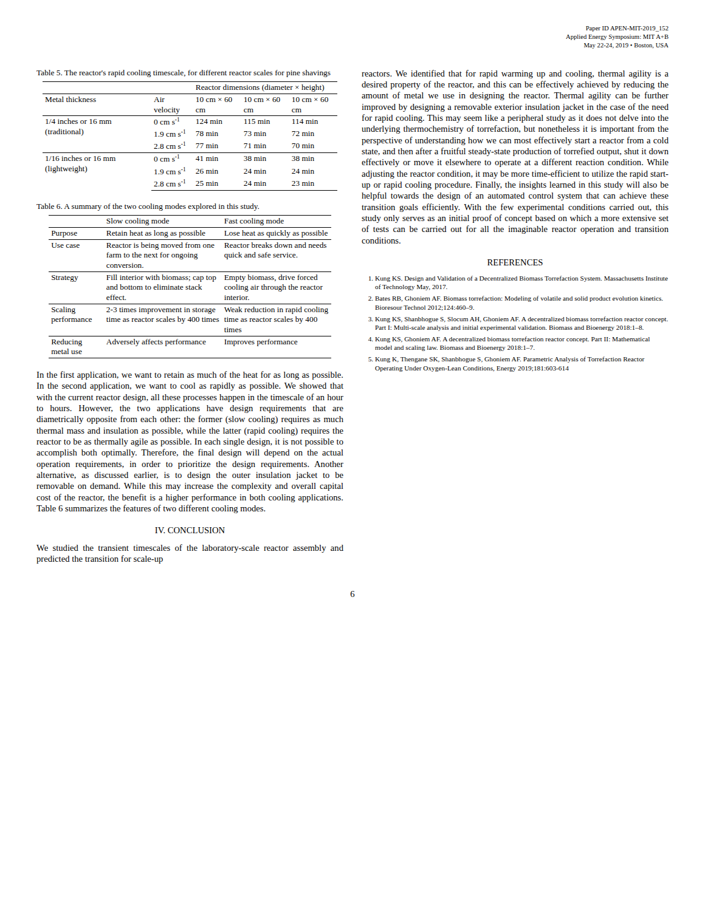Paper ID APEN-MIT-2019_152
Applied Energy Symposium: MIT A+B
May 22-24, 2019 • Boston, USA
Table 5. The reactor's rapid cooling timescale, for different reactor scales for pine shavings
| | | Reactor dimensions (diameter × height) |
| Metal thickness | Air velocity | 10 cm × 60 cm | 10 cm × 60 cm | 10 cm × 60 cm |
| 1/4 inches or 16 mm (traditional) | 0 cm s -1 | 124 min | 115 min | 114 min |
| 1.9 cm s -1 | 78 min | 73 min | 72 min |
| 2.8 cm s -1 | 77 min | 71 min | 70 min |
| 1/16 inches or 16 mm (lightweight) | 0 cm s -1 | 41 min | 38 min | 38 min |
| 1.9 cm s -1 | 26 min | 24 min | 24 min |
| 2.8 cm s -1 | 25 min | 24 min | 23 min |
Table 6. A summary of the two cooling modes explored in this study.
| | Slow cooling mode | Fast cooling mode |
| Purpose | Retain heat as long as possible | Lose heat as quickly as possible |
| Use case | Reactor is being moved from one farm to the next for ongoing conversion. | Reactor breaks down and needs quick and safe service. |
| Strategy | Fill interior with biomass; cap top and bottom to eliminate stack effect. | Empty biomass, drive forced cooling air through the reactor interior. |
| Scaling performance | 2-3 times improvement in storage time as reactor scales by 400 times | Weak reduction in rapid cooling time as reactor scales by 400 times |
| Reducing metal use | Adversely affects performance | Improves performance |
In the first application, we want to retain as much of the heat for as long as possible. In the second application, we want to cool as rapidly as possible. We showed that with the current reactor design, all these processes happen in the timescale of an hour to hours. However, the two applications have design requirements that are diametrically opposite from each other: the former (slow cooling) requires as much thermal mass and insulation as possible, while the latter (rapid cooling) requires the reactor to be as thermally agile as possible. In each single design, it is not possible to accomplish both optimally. Therefore, the final design will depend on the actual operation requirements, in order to prioritize the design requirements. Another alternative, as discussed earlier, is to design the outer insulation jacket to be removable on demand. While this may increase the complexity and overall capital cost of the reactor, the benefit is a higher performance in both cooling applications. Table 6 summarizes the features of two different cooling modes.
IV. CONCLUSION
We studied the transient timescales of the laboratory-scale reactor assembly and predicted the transition for scale-up
reactors. We identified that for rapid warming up and cooling, thermal agility is a desired property of the reactor, and this can be effectively achieved by reducing the amount of metal we use in designing the reactor. Thermal agility can be further improved by designing a removable exterior insulation jacket in the case of the need for rapid cooling. This may seem like a peripheral study as it does not delve into the underlying thermochemistry of torrefaction, but nonetheless it is important from the perspective of understanding how we can most effectively start a reactor from a cold state, and then after a fruitful steady-state production of torrefied output, shut it down effectively or move it elsewhere to operate at a different reaction condition. While adjusting the reactor condition, it may be more time-efficient to utilize the rapid start-up or rapid cooling procedure. Finally, the insights learned in this study will also be helpful towards the design of an automated control system that can achieve these transition goals efficiently. With the few experimental conditions carried out, this study only serves as an initial proof of concept based on which a more extensive set of tests can be carried out for all the imaginable reactor operation and transition conditions.
REFERENCES
Kung KS. Design and Validation of a Decentralized Biomass Torrefaction System. Massachusetts Institute of Technology May, 2017.
Bates RB, Ghoniem AF. Biomass torrefaction: Modeling of volatile and solid product evolution kinetics. Bioresour Technol 2012;124:460–9.
Kung KS, Shanbhogue S, Slocum AH, Ghoniem AF. A decentralized biomass torrefaction reactor concept. Part I: Multi-scale analysis and initial experimental validation. Biomass and Bioenergy 2018:1–8.
Kung KS, Ghoniem AF. A decentralized biomass torrefaction reactor concept. Part II: Mathematical model and scaling law. Biomass and Bioenergy 2018:1–7.
Kung K, Thengane SK, Shanbhogue S, Ghoniem AF. Parametric Analysis of Torrefaction Reactor Operating Under Oxygen-Lean Conditions, Energy 2019;181:603-614
6